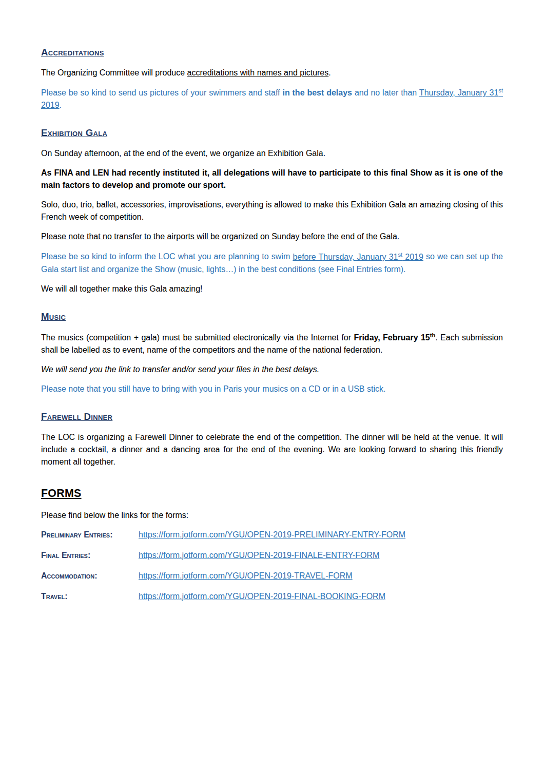Accreditations
The Organizing Committee will produce accreditations with names and pictures.
Please be so kind to send us pictures of your swimmers and staff in the best delays and no later than Thursday, January 31st 2019.
Exhibition Gala
On Sunday afternoon, at the end of the event, we organize an Exhibition Gala.
As FINA and LEN had recently instituted it, all delegations will have to participate to this final Show as it is one of the main factors to develop and promote our sport.
Solo, duo, trio, ballet, accessories, improvisations, everything is allowed to make this Exhibition Gala an amazing closing of this French week of competition.
Please note that no transfer to the airports will be organized on Sunday before the end of the Gala.
Please be so kind to inform the LOC what you are planning to swim before Thursday, January 31st 2019 so we can set up the Gala start list and organize the Show (music, lights…) in the best conditions (see Final Entries form).
We will all together make this Gala amazing!
Music
The musics (competition + gala) must be submitted electronically via the Internet for Friday, February 15th. Each submission shall be labelled as to event, name of the competitors and the name of the national federation.
We will send you the link to transfer and/or send your files in the best delays.
Please note that you still have to bring with you in Paris your musics on a CD or in a USB stick.
Farewell Dinner
The LOC is organizing a Farewell Dinner to celebrate the end of the competition. The dinner will be held at the venue. It will include a cocktail, a dinner and a dancing area for the end of the evening. We are looking forward to sharing this friendly moment all together.
Forms
Please find below the links for the forms:
Preliminary Entries: https://form.jotform.com/YGU/OPEN-2019-PRELIMINARY-ENTRY-FORM
Final Entries: https://form.jotform.com/YGU/OPEN-2019-FINALE-ENTRY-FORM
Accommodation: https://form.jotform.com/YGU/OPEN-2019-TRAVEL-FORM
Travel: https://form.jotform.com/YGU/OPEN-2019-FINAL-BOOKING-FORM